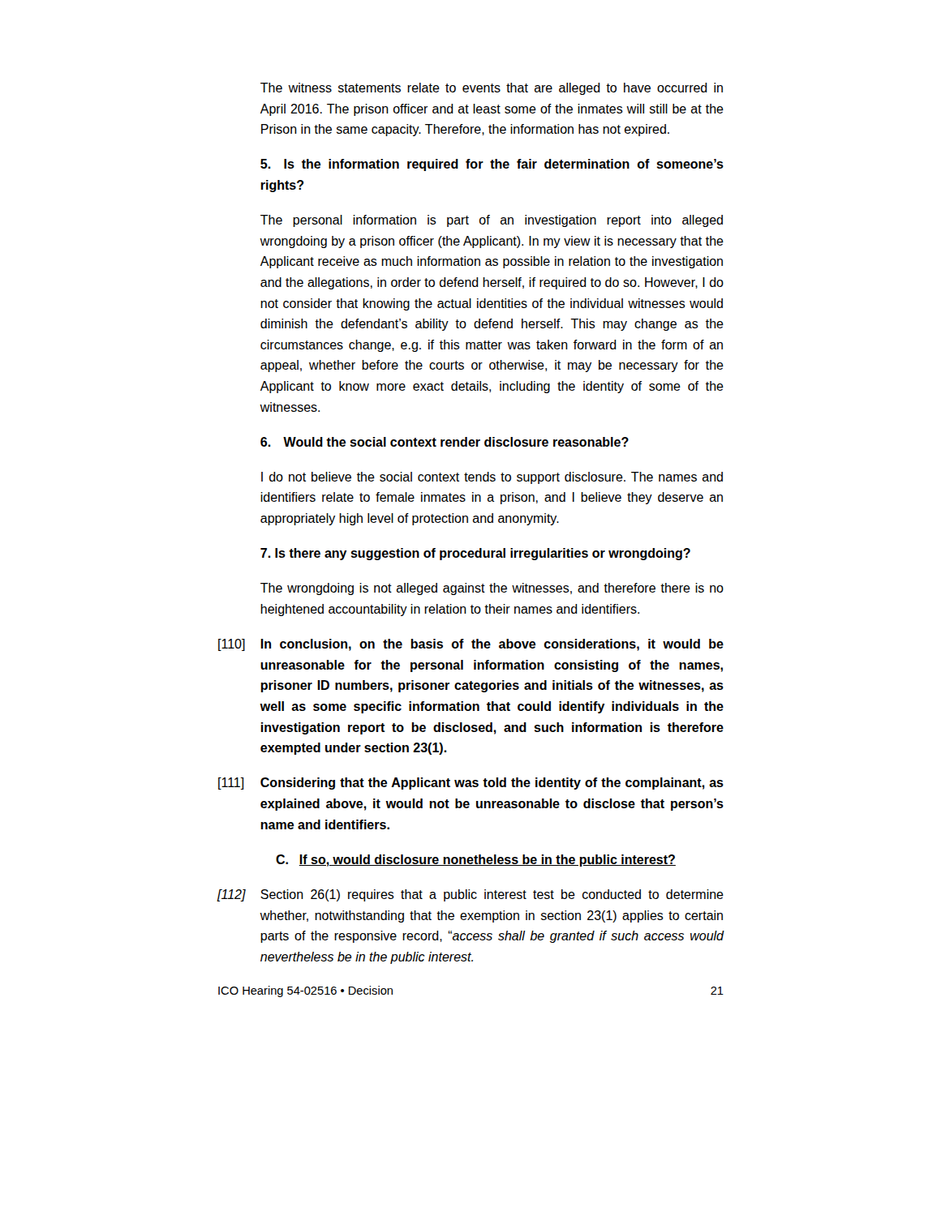The witness statements relate to events that are alleged to have occurred in April 2016. The prison officer and at least some of the inmates will still be at the Prison in the same capacity. Therefore, the information has not expired.
5. Is the information required for the fair determination of someone’s rights?
The personal information is part of an investigation report into alleged wrongdoing by a prison officer (the Applicant). In my view it is necessary that the Applicant receive as much information as possible in relation to the investigation and the allegations, in order to defend herself, if required to do so. However, I do not consider that knowing the actual identities of the individual witnesses would diminish the defendant’s ability to defend herself. This may change as the circumstances change, e.g. if this matter was taken forward in the form of an appeal, whether before the courts or otherwise, it may be necessary for the Applicant to know more exact details, including the identity of some of the witnesses.
6. Would the social context render disclosure reasonable?
I do not believe the social context tends to support disclosure. The names and identifiers relate to female inmates in a prison, and I believe they deserve an appropriately high level of protection and anonymity.
7. Is there any suggestion of procedural irregularities or wrongdoing?
The wrongdoing is not alleged against the witnesses, and therefore there is no heightened accountability in relation to their names and identifiers.
[110]
In conclusion, on the basis of the above considerations, it would be unreasonable for the personal information consisting of the names, prisoner ID numbers, prisoner categories and initials of the witnesses, as well as some specific information that could identify individuals in the investigation report to be disclosed, and such information is therefore exempted under section 23(1).
[111]
Considering that the Applicant was told the identity of the complainant, as explained above, it would not be unreasonable to disclose that person’s name and identifiers.
C. If so, would disclosure nonetheless be in the public interest?
[112]
Section 26(1) requires that a public interest test be conducted to determine whether, notwithstanding that the exemption in section 23(1) applies to certain parts of the responsive record, “access shall be granted if such access would nevertheless be in the public interest.
ICO Hearing 54-02516 • Decision 21